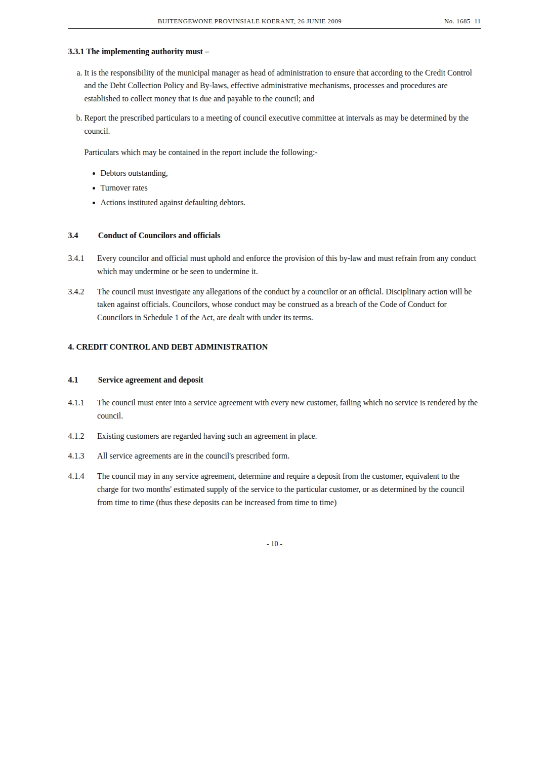BUITENGEWONE PROVINSIALE KOERANT, 26 JUNIE 2009 No. 1685 11
3.3.1 The implementing authority must –
It is the responsibility of the municipal manager as head of administration to ensure that according to the Credit Control and the Debt Collection Policy and By-laws, effective administrative mechanisms, processes and procedures are established to collect money that is due and payable to the council; and
Report the prescribed particulars to a meeting of council executive committee at intervals as may be determined by the council.
Particulars which may be contained in the report include the following:-
Debtors outstanding,
Turnover rates
Actions instituted against defaulting debtors.
3.4 Conduct of Councilors and officials
3.4.1 Every councilor and official must uphold and enforce the provision of this by-law and must refrain from any conduct which may undermine or be seen to undermine it.
3.4.2 The council must investigate any allegations of the conduct by a councilor or an official. Disciplinary action will be taken against officials. Councilors, whose conduct may be construed as a breach of the Code of Conduct for Councilors in Schedule 1 of the Act, are dealt with under its terms.
4. CREDIT CONTROL AND DEBT ADMINISTRATION
4.1 Service agreement and deposit
4.1.1 The council must enter into a service agreement with every new customer, failing which no service is rendered by the council.
4.1.2 Existing customers are regarded having such an agreement in place.
4.1.3 All service agreements are in the council's prescribed form.
4.1.4 The council may in any service agreement, determine and require a deposit from the customer, equivalent to the charge for two months' estimated supply of the service to the particular customer, or as determined by the council from time to time (thus these deposits can be increased from time to time)
- 10 -